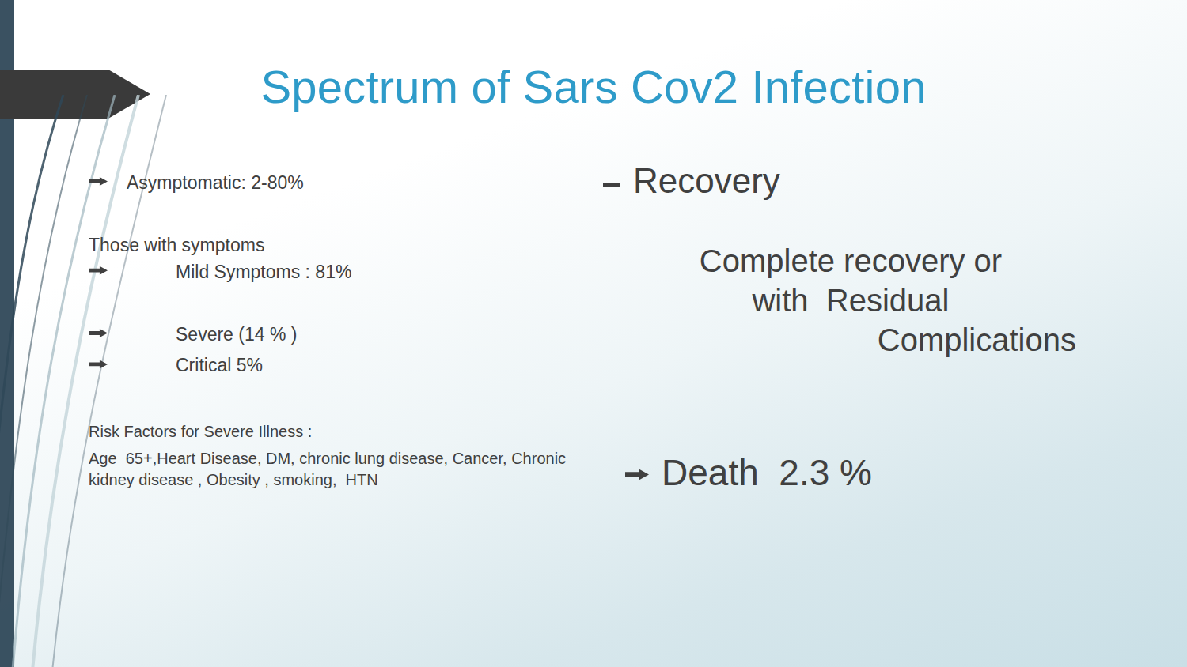Spectrum of Sars Cov2 Infection
Asymptomatic: 2-80%
Those with symptoms
Mild Symptoms : 81%
Severe (14 % )
Critical 5%
Risk Factors for Severe Illness :
Age 65+,Heart Disease, DM, chronic lung disease, Cancer, Chronic kidney disease , Obesity , smoking, HTN
Recovery
Complete recovery or with Residual Complications
Death 2.3 %